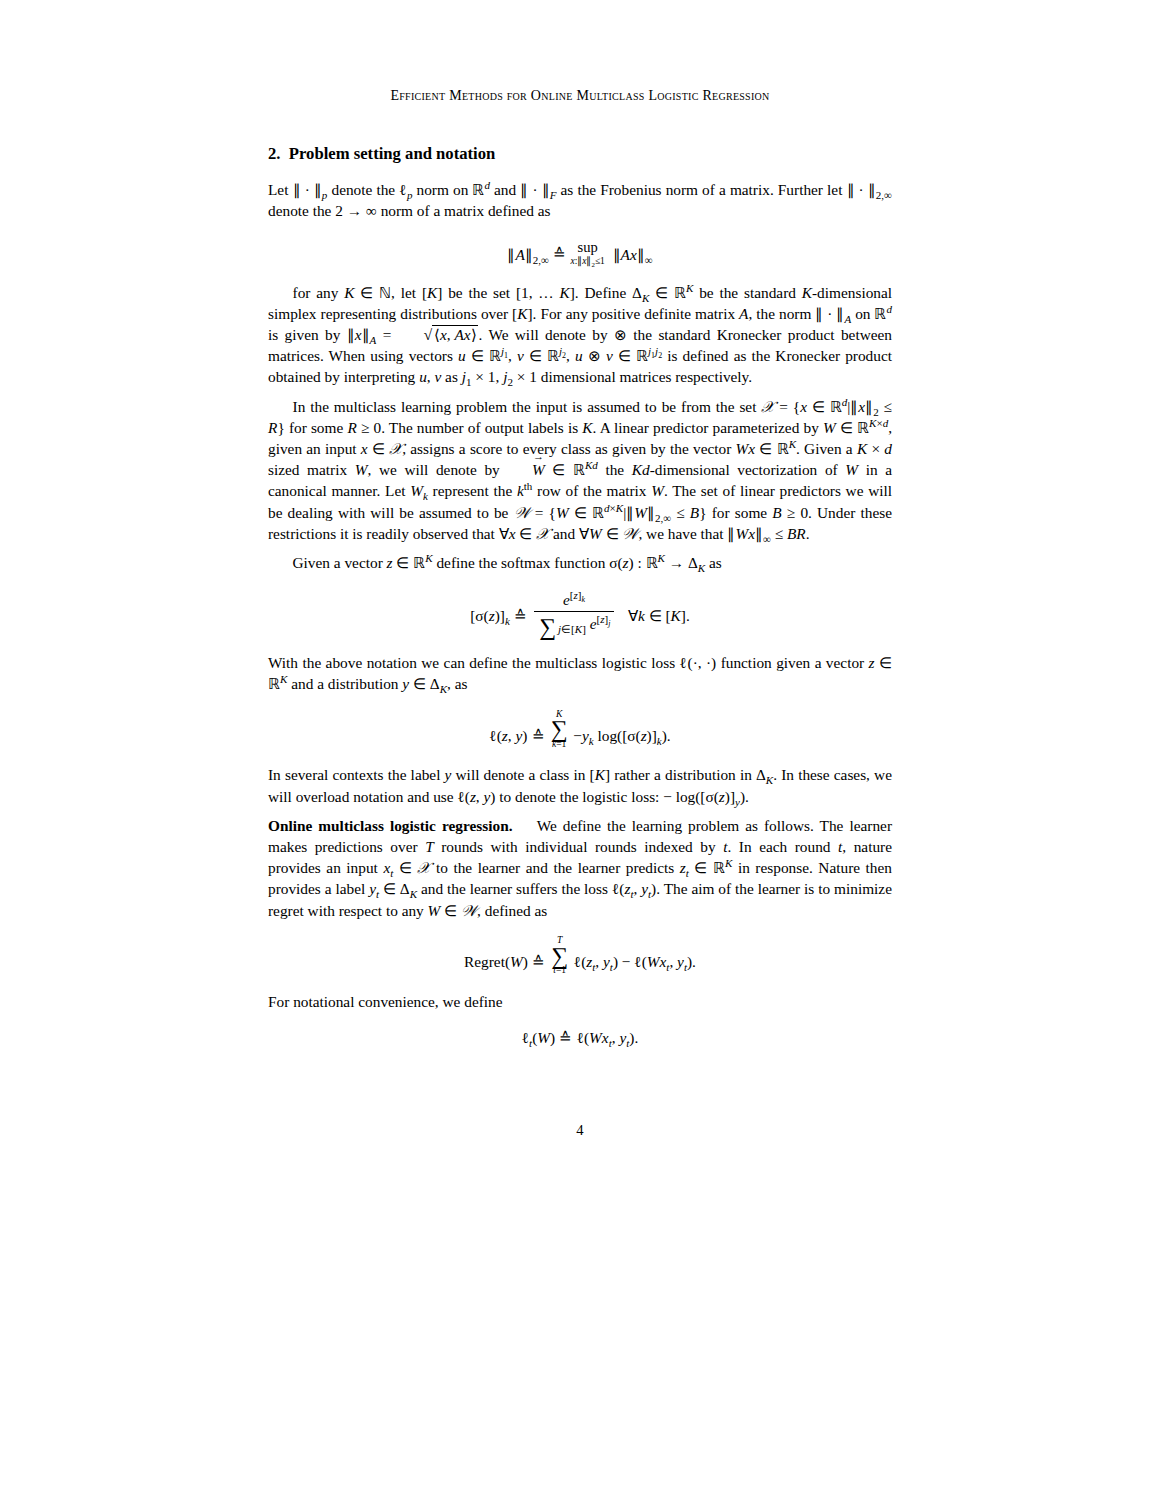Efficient Methods for Online Multiclass Logistic Regression
2. Problem setting and notation
Let ∥ · ∥p denote the ℓp norm on ℝd and ∥ · ∥F as the Frobenius norm of a matrix. Further let ∥ · ∥2,∞ denote the 2 → ∞ norm of a matrix defined as
∥A∥2,∞ ≙ sup x:∥x∥2≤1 ∥Ax∥∞
for any K ∈ ℕ, let [K] be the set [1, … K]. Define ΔK ∈ ℝK be the standard K-dimensional simplex representing distributions over [K]. For any positive definite matrix A, the norm ∥ · ∥A on ℝd is given by ∥x∥A = √⟨x, Ax⟩. We will denote by ⊗ the standard Kronecker product between matrices. When using vectors u ∈ ℝj1, v ∈ ℝj2, u ⊗ v ∈ ℝj1j2 is defined as the Kronecker product obtained by interpreting u, v as j1 × 1, j2 × 1 dimensional matrices respectively.
In the multiclass learning problem the input is assumed to be from the set 𝒳 = {x ∈ ℝd|∥x∥2 ≤ R} for some R ≥ 0. The number of output labels is K. A linear predictor parameterized by W ∈ ℝK×d, given an input x ∈ 𝒳, assigns a score to every class as given by the vector Wx ∈ ℝK. Given a K × d sized matrix W, we will denote by W ∈ ℝKd the Kd-dimensional vectorization of W in a canonical manner. Let Wk represent the kth row of the matrix W. The set of linear predictors we will be dealing with will be assumed to be 𝒲 = {W ∈ ℝd×K|∥W∥2,∞ ≤ B} for some B ≥ 0. Under these restrictions it is readily observed that ∀x ∈ 𝒳 and ∀W ∈ 𝒲, we have that ∥Wx∥∞ ≤ BR.
Given a vector z ∈ ℝK define the softmax function σ(z) : ℝK → ΔK as
[σ(z)]k ≙ e[z]k ∑j∈[K] e[z]j ∀k ∈ [K].
With the above notation we can define the multiclass logistic loss ℓ(·, ·) function given a vector z ∈ ℝK and a distribution y ∈ ΔK, as
ℓ(z, y) ≙ K∑k=1 −yk log([σ(z)]k).
In several contexts the label y will denote a class in [K] rather a distribution in ΔK. In these cases, we will overload notation and use ℓ(z, y) to denote the logistic loss: − log([σ(z)]y).
Online multiclass logistic regression. We define the learning problem as follows. The learner makes predictions over T rounds with individual rounds indexed by t. In each round t, nature provides an input xt ∈ 𝒳 to the learner and the learner predicts zt ∈ ℝK in response. Nature then provides a label yt ∈ ΔK and the learner suffers the loss ℓ(zt, yt). The aim of the learner is to minimize regret with respect to any W ∈ 𝒲, defined as
Regret(W) ≙ T∑t=1 ℓ(zt, yt) − ℓ(Wxt, yt).
For notational convenience, we define
ℓt(W) ≙ ℓ(Wxt, yt).
4